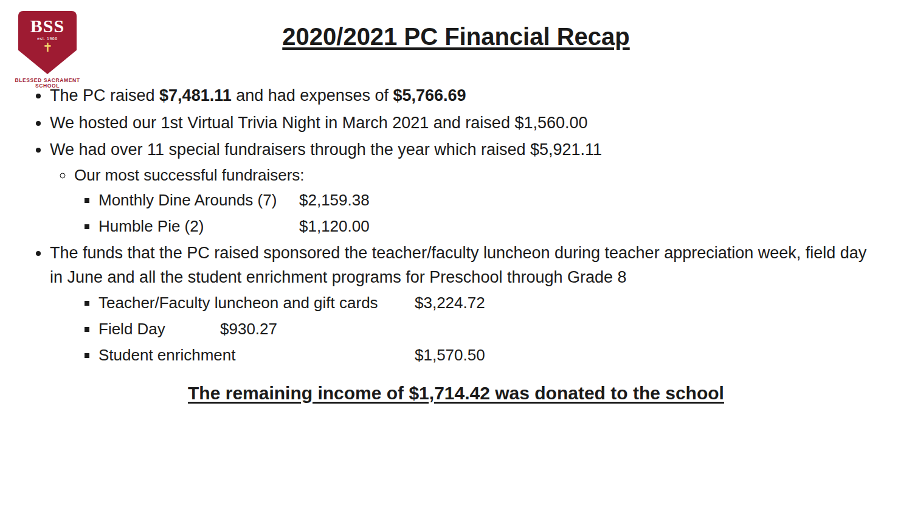BSS est. 1966 ✝
Blessed Sacrament School
2020/2021 PC Financial Recap
The PC raised $7,481.11 and had expenses of $5,766.69
We hosted our 1st Virtual Trivia Night in March 2021 and raised $1,560.00
We had over 11 special fundraisers through the year which raised $5,921.11
Our most successful fundraisers:
Monthly Dine Arounds (7)$2,159.38
Humble Pie (2)$1,120.00
The funds that the PC raised sponsored the teacher/faculty luncheon during teacher appreciation week, field day in June and all the student enrichment programs for Preschool through Grade 8
Teacher/Faculty luncheon and gift cards$3,224.72
Field Day$930.27
Student enrichment$1,570.50
The remaining income of $1,714.42 was donated to the school